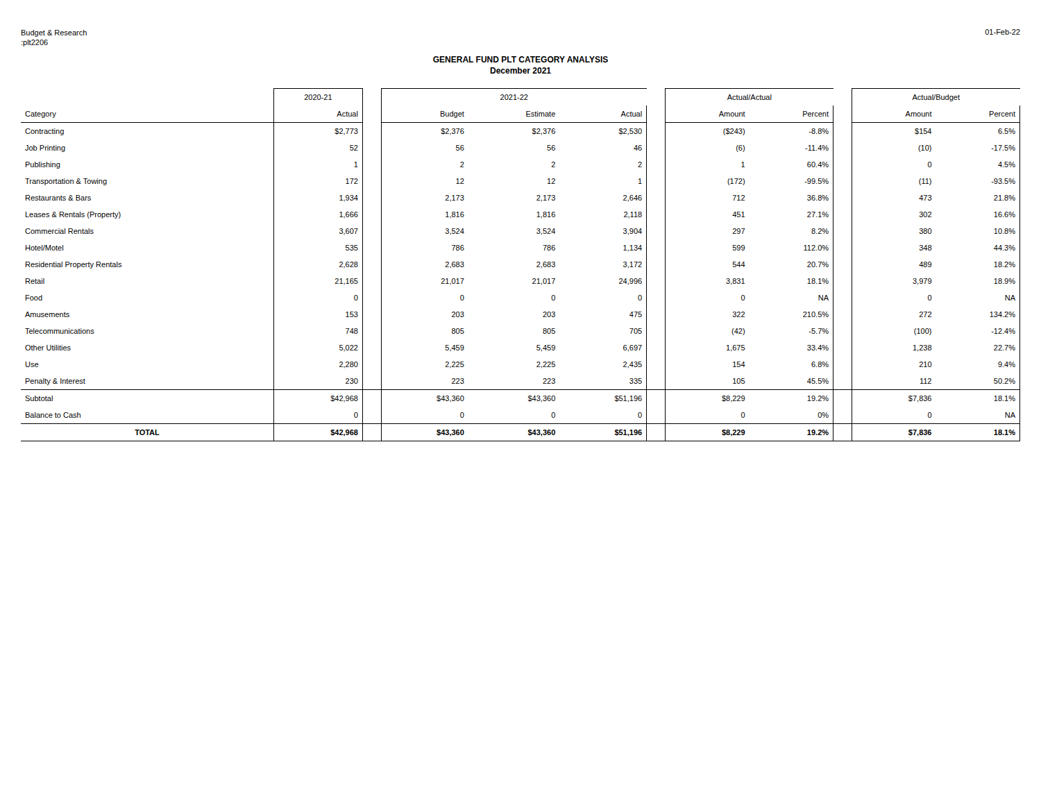Budget & Research
:plt2206
01-Feb-22
GENERAL FUND PLT CATEGORY ANALYSIS
December 2021
| | 2020-21 | | 2021-22 | | Actual/Actual | | Actual/Budget |
| --- | --- | --- | --- | --- | --- | --- | --- |
| Category | Actual | | Budget | Estimate | Actual | | Amount | Percent | | Amount | Percent |
| Contracting | $2,773 | | $2,376 | $2,376 | $2,530 | | ($243) | -8.8% | | $154 | 6.5% |
| Job Printing | 52 | | 56 | 56 | 46 | | (6) | -11.4% | | (10) | -17.5% |
| Publishing | 1 | | 2 | 2 | 2 | | 1 | 60.4% | | 0 | 4.5% |
| Transportation & Towing | 172 | | 12 | 12 | 1 | | (172) | -99.5% | | (11) | -93.5% |
| Restaurants & Bars | 1,934 | | 2,173 | 2,173 | 2,646 | | 712 | 36.8% | | 473 | 21.8% |
| Leases & Rentals (Property) | 1,666 | | 1,816 | 1,816 | 2,118 | | 451 | 27.1% | | 302 | 16.6% |
| Commercial Rentals | 3,607 | | 3,524 | 3,524 | 3,904 | | 297 | 8.2% | | 380 | 10.8% |
| Hotel/Motel | 535 | | 786 | 786 | 1,134 | | 599 | 112.0% | | 348 | 44.3% |
| Residential Property Rentals | 2,628 | | 2,683 | 2,683 | 3,172 | | 544 | 20.7% | | 489 | 18.2% |
| Retail | 21,165 | | 21,017 | 21,017 | 24,996 | | 3,831 | 18.1% | | 3,979 | 18.9% |
| Food | 0 | | 0 | 0 | 0 | | 0 | NA | | 0 | NA |
| Amusements | 153 | | 203 | 203 | 475 | | 322 | 210.5% | | 272 | 134.2% |
| Telecommunications | 748 | | 805 | 805 | 705 | | (42) | -5.7% | | (100) | -12.4% |
| Other Utilities | 5,022 | | 5,459 | 5,459 | 6,697 | | 1,675 | 33.4% | | 1,238 | 22.7% |
| Use | 2,280 | | 2,225 | 2,225 | 2,435 | | 154 | 6.8% | | 210 | 9.4% |
| Penalty & Interest | 230 | | 223 | 223 | 335 | | 105 | 45.5% | | 112 | 50.2% |
| Subtotal | $42,968 | | $43,360 | $43,360 | $51,196 | | $8,229 | 19.2% | | $7,836 | 18.1% |
| Balance to Cash | 0 | | 0 | 0 | 0 | | 0 | 0% | | 0 | NA |
| TOTAL | $42,968 | | $43,360 | $43,360 | $51,196 | | $8,229 | 19.2% | | $7,836 | 18.1% |